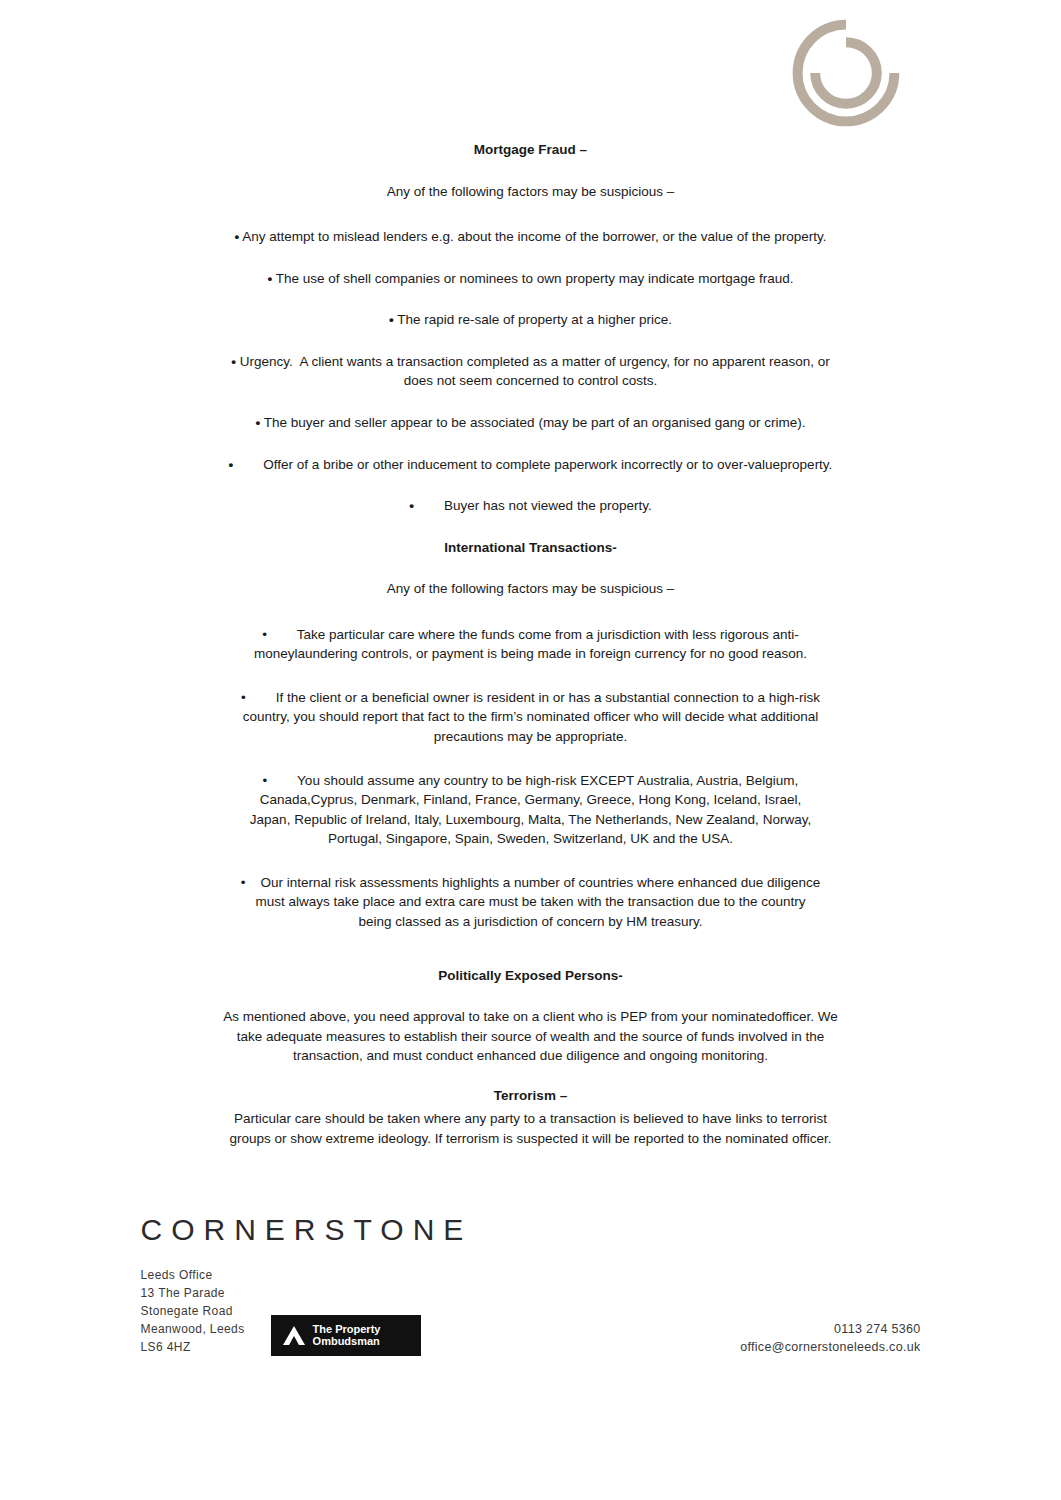Mortgage Fraud –
Any of the following factors may be suspicious –
• Any attempt to mislead lenders e.g. about the income of the borrower, or the value of the property.
• The use of shell companies or nominees to own property may indicate mortgage fraud.
• The rapid re-sale of property at a higher price.
• Urgency. A client wants a transaction completed as a matter of urgency, for no apparent reason, or does not seem concerned to control costs.
• The buyer and seller appear to be associated (may be part of an organised gang or crime).
• Offer of a bribe or other inducement to complete paperwork incorrectly or to over-valueproperty.
• Buyer has not viewed the property.
International Transactions-
Any of the following factors may be suspicious –
• Take particular care where the funds come from a jurisdiction with less rigorous anti-moneylaundering controls, or payment is being made in foreign currency for no good reason.
• If the client or a beneficial owner is resident in or has a substantial connection to a high-risk country, you should report that fact to the firm’s nominated officer who will decide what additional precautions may be appropriate.
• You should assume any country to be high-risk EXCEPT Australia, Austria, Belgium, Canada,Cyprus, Denmark, Finland, France, Germany, Greece, Hong Kong, Iceland, Israel, Japan, Republic of Ireland, Italy, Luxembourg, Malta, The Netherlands, New Zealand, Norway, Portugal, Singapore, Spain, Sweden, Switzerland, UK and the USA.
• Our internal risk assessments highlights a number of countries where enhanced due diligence must always take place and extra care must be taken with the transaction due to the country being classed as a jurisdiction of concern by HM treasury.
Politically Exposed Persons-
As mentioned above, you need approval to take on a client who is PEP from your nominatedofficer. We take adequate measures to establish their source of wealth and the source of funds involved in the transaction, and must conduct enhanced due diligence and ongoing monitoring.
Terrorism –
Particular care should be taken where any party to a transaction is believed to have links to terrorist groups or show extreme ideology. If terrorism is suspected it will be reported to the nominated officer.
CORNERSTONE
Leeds Office
13 The Parade
Stonegate Road
Meanwood, Leeds
LS6 4HZ
The Property
Ombudsman
0113 274 5360
office@cornerstoneleeds.co.uk